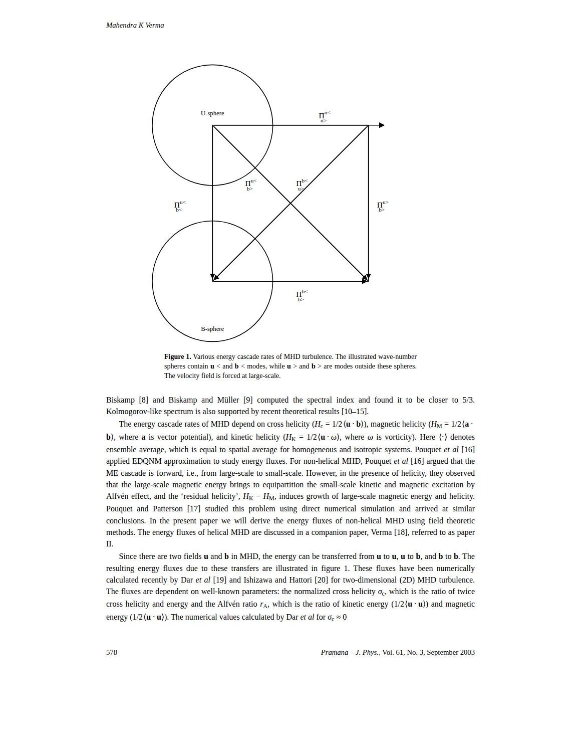Mahendra K Verma
U-sphere B-sphere Πu<u> Πu<b> Πb<u> Πu<b< Πu>b> Πb<b>
Figure 1. Various energy cascade rates of MHD turbulence. The illustrated wave-number spheres contain u < and b < modes, while u > and b > are modes outside these spheres. The velocity field is forced at large-scale.
Biskamp [8] and Biskamp and Müller [9] computed the spectral index and found it to be closer to 5/3. Kolmogorov-like spectrum is also supported by recent theoretical results [10–15].
The energy cascade rates of MHD depend on cross helicity (Hc = 1/2 ⟨u · b⟩), magnetic helicity (HM = 1/2 ⟨a · b⟩, where a is vector potential), and kinetic helicity (HK = 1/2 ⟨u · ω⟩, where ω is vorticity). Here ⟨·⟩ denotes ensemble average, which is equal to spatial average for homogeneous and isotropic systems. Pouquet et al [16] applied EDQNM approximation to study energy fluxes. For non-helical MHD, Pouquet et al [16] argued that the ME cascade is forward, i.e., from large-scale to small-scale. However, in the presence of helicity, they observed that the large-scale magnetic energy brings to equipartition the small-scale kinetic and magnetic excitation by Alfvén effect, and the ‘residual helicity’, HK − HM, induces growth of large-scale magnetic energy and helicity. Pouquet and Patterson [17] studied this problem using direct numerical simulation and arrived at similar conclusions. In the present paper we will derive the energy fluxes of non-helical MHD using field theoretic methods. The energy fluxes of helical MHD are discussed in a companion paper, Verma [18], referred to as paper II.
Since there are two fields u and b in MHD, the energy can be transferred from u to u, u to b, and b to b. The resulting energy fluxes due to these transfers are illustrated in figure 1. These fluxes have been numerically calculated recently by Dar et al [19] and Ishizawa and Hattori [20] for two-dimensional (2D) MHD turbulence. The fluxes are dependent on well-known parameters: the normalized cross helicity σc, which is the ratio of twice cross helicity and energy and the Alfvén ratio rA, which is the ratio of kinetic energy (1/2 ⟨u · u⟩) and magnetic energy (1/2 ⟨u · u⟩). The numerical values calculated by Dar et al for σc ≈ 0
578 Pramana – J. Phys., Vol. 61, No. 3, September 2003